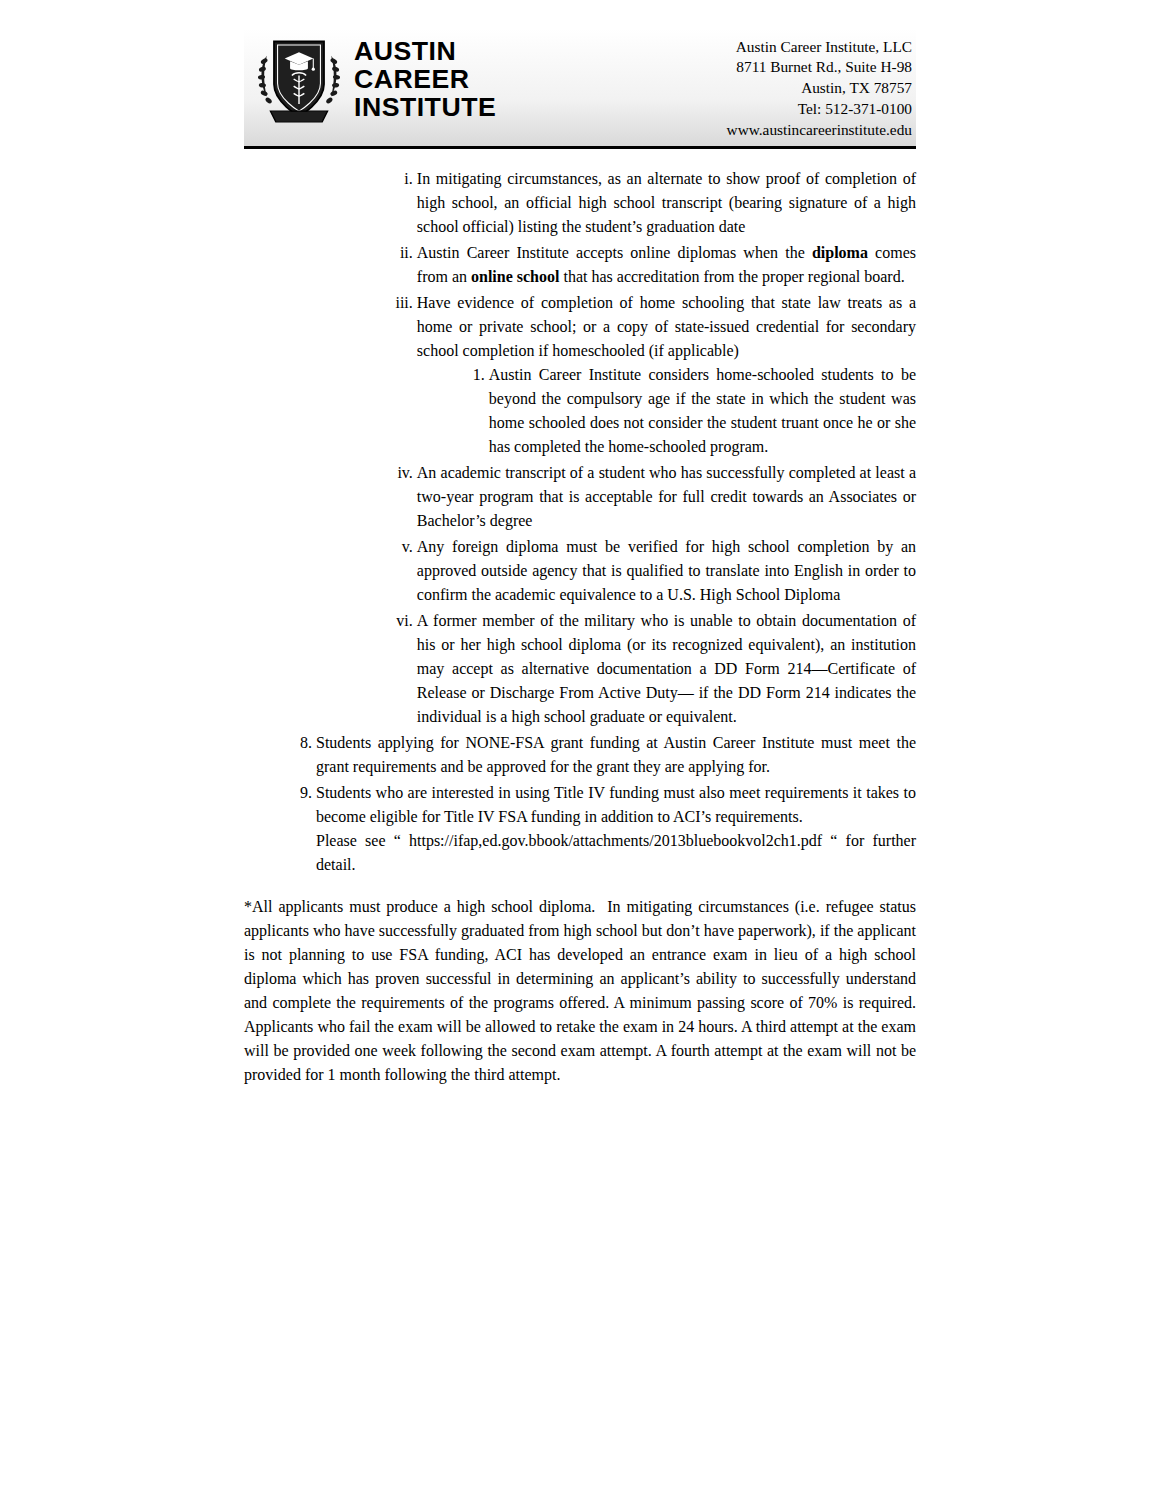AUSTIN
CAREER
INSTITUTE
Austin Career Institute, LLC
8711 Burnet Rd., Suite H-98
Austin, TX 78757
Tel: 512-371-0100
www.austincareerinstitute.edu
In mitigating circumstances, as an alternate to show proof of completion of high school, an official high school transcript (bearing signature of a high school official) listing the student’s graduation date
Austin Career Institute accepts online diplomas when the diploma comes from an online school that has accreditation from the proper regional board.
Have evidence of completion of home schooling that state law treats as a home or private school; or a copy of state-issued credential for secondary school completion if homeschooled (if applicable)
Austin Career Institute considers home-schooled students to be beyond the compulsory age if the state in which the student was home schooled does not consider the student truant once he or she has completed the home-schooled program.
An academic transcript of a student who has successfully completed at least a two-year program that is acceptable for full credit towards an Associates or Bachelor’s degree
Any foreign diploma must be verified for high school completion by an approved outside agency that is qualified to translate into English in order to confirm the academic equivalence to a U.S. High School Diploma
A former member of the military who is unable to obtain documentation of his or her high school diploma (or its recognized equivalent), an institution may accept as alternative documentation a DD Form 214—Certificate of Release or Discharge From Active Duty— if the DD Form 214 indicates the individual is a high school graduate or equivalent.
Students applying for NONE-FSA grant funding at Austin Career Institute must meet the grant requirements and be approved for the grant they are applying for.
Students who are interested in using Title IV funding must also meet requirements it takes to become eligible for Title IV FSA funding in addition to ACI’s requirements.
Please see “ https://ifap,ed.gov.bbook/attachments/2013bluebookvol2ch1.pdf “ for further detail.
*All applicants must produce a high school diploma. In mitigating circumstances (i.e. refugee status applicants who have successfully graduated from high school but don’t have paperwork), if the applicant is not planning to use FSA funding, ACI has developed an entrance exam in lieu of a high school diploma which has proven successful in determining an applicant’s ability to successfully understand and complete the requirements of the programs offered. A minimum passing score of 70% is required. Applicants who fail the exam will be allowed to retake the exam in 24 hours. A third attempt at the exam will be provided one week following the second exam attempt. A fourth attempt at the exam will not be provided for 1 month following the third attempt.